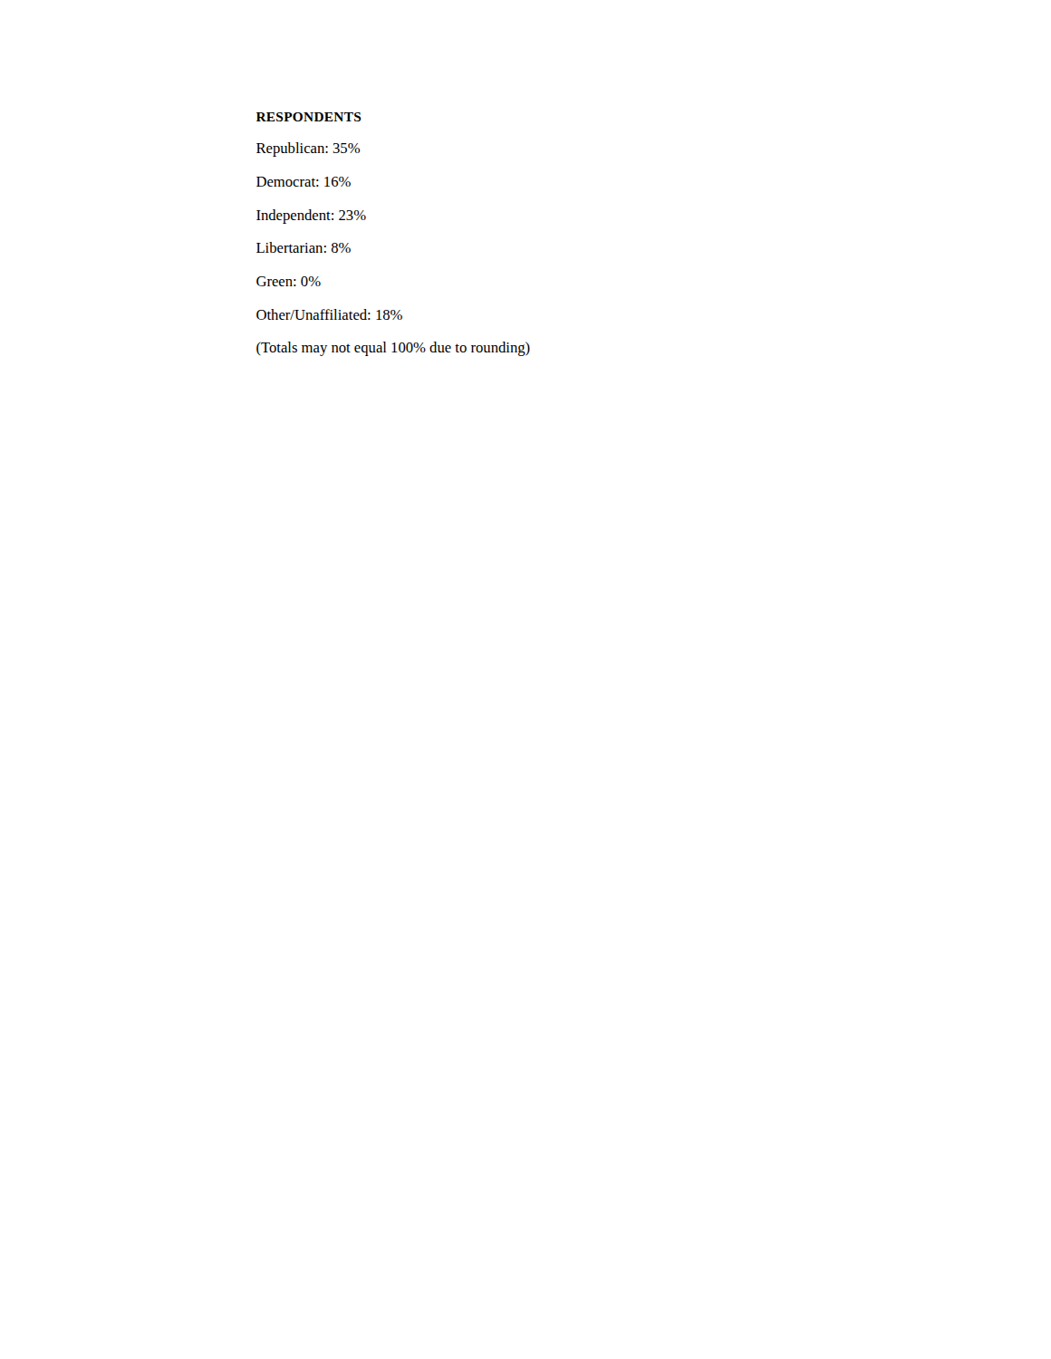RESPONDENTS
Republican: 35%
Democrat: 16%
Independent: 23%
Libertarian: 8%
Green: 0%
Other/Unaffiliated: 18%
(Totals may not equal 100% due to rounding)